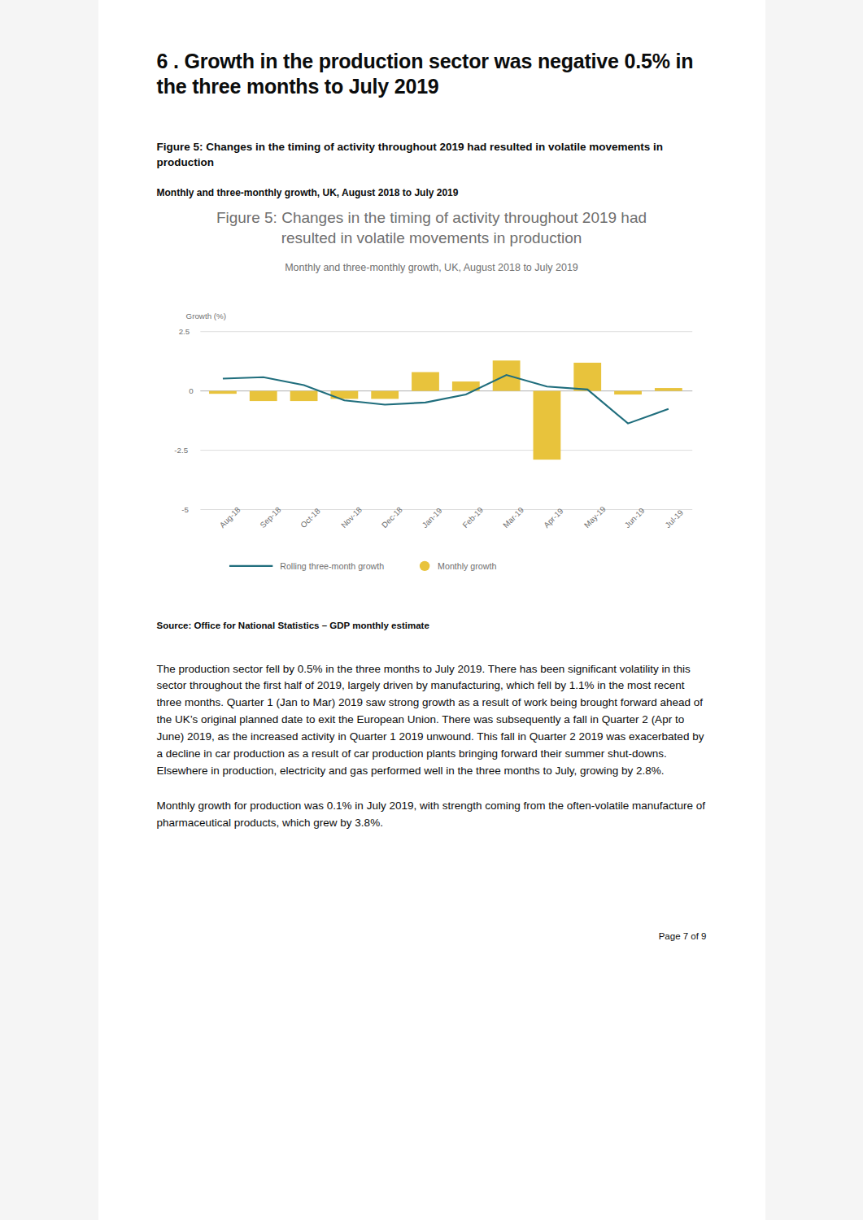6 . Growth in the production sector was negative 0.5% in the three months to July 2019
Figure 5: Changes in the timing of activity throughout 2019 had resulted in volatile movements in production
Monthly and three-monthly growth, UK, August 2018 to July 2019
Figure 5: Changes in the timing of activity throughout 2019 had
resulted in volatile movements in production Monthly and three-monthly growth, UK, August 2018 to July 2019
Growth (%) 2.5 0 -2.5 -5 Aug-18 Sep-18 Oct-18 Nov-18 Dec-18 Jan-19 Feb-19 Mar-19 Apr-19 May-19 Jun-19 Jul-19 Rolling three-month growth Monthly growth
Source: Office for National Statistics – GDP monthly estimate
The production sector fell by 0.5% in the three months to July 2019. There has been significant volatility in this sector throughout the first half of 2019, largely driven by manufacturing, which fell by 1.1% in the most recent three months. Quarter 1 (Jan to Mar) 2019 saw strong growth as a result of work being brought forward ahead of the UK’s original planned date to exit the European Union. There was subsequently a fall in Quarter 2 (Apr to June) 2019, as the increased activity in Quarter 1 2019 unwound. This fall in Quarter 2 2019 was exacerbated by a decline in car production as a result of car production plants bringing forward their summer shut-downs. Elsewhere in production, electricity and gas performed well in the three months to July, growing by 2.8%.
Monthly growth for production was 0.1% in July 2019, with strength coming from the often-volatile manufacture of pharmaceutical products, which grew by 3.8%.
Page 7 of 9